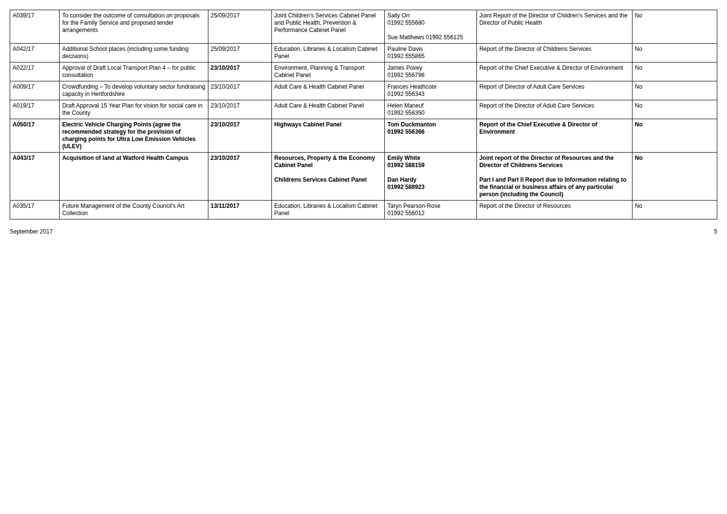| A039/17 | To consider the outcome of consultation on proposals for the Family Service and proposed tender arrangements | 25/09/2017 | Joint Children's Services Cabinet Panel and Public Health, Prevention & Performance Cabinet Panel | Sally Orr 01992 555680 Sue Matthews 01992 556125 | Joint Report of the Director of Children's Services and the Director of Public Health | No |
| A042/17 | Additional School places (including some funding decisions) | 25/09/2017 | Education, Libraries & Localism Cabinet Panel | Pauline Davis 01992 555865 | Report of the Director of Childrens Services | No |
| A022/17 | Approval of Draft Local Transport Plan 4 – for public consultation | 23/10/2017 | Environment, Planning & Transport Cabinet Panel | James Povey 01992 556798 | Report of the Chief Executive & Director of Environment | No |
| A009/17 | Crowdfunding – To develop voluntary sector fundraising capacity in Hertfordshire | 23/10/2017 | Adult Care & Health Cabinet Panel | Frances Heathcote 01992 556343 | Report of Director of Adult Care Services | No |
| A019/17 | Draft Approval 15 Year Plan for vision for social care in the County | 23/10/2017 | Adult Care & Health Cabinet Panel | Helen Maneuf 01992 556350 | Report of the Director of Adult Care Services | No |
| A050/17 | Electric Vehicle Charging Points (agree the recommended strategy for the provision of charging points for Ultra Low Emission Vehicles (ULEV) | 23/10/2017 | Highways Cabinet Panel | Tom Duckmanton 01992 556366 | Report of the Chief Executive & Director of Environment | No |
| A043/17 | Acquisition of land at Watford Health Campus | 23/10/2017 | Resources, Property & the Economy Cabinet Panel Childrens Services Cabinet Panel | Emily White 01992 588159 Dan Hardy 01992 588923 | Joint report of the Director of Resources and the Director of Childrens Services Part I and Part II Report due to Information relating to the financial or business affairs of any particular person (including the Council) | No |
| A035/17 | Future Management of the County Council's Art Collection | 13/11/2017 | Education, Libraries & Localism Cabinet Panel | Taryn Pearson-Rose 01992 556012 | Report of the Director of Resources | No |
September 2017 5